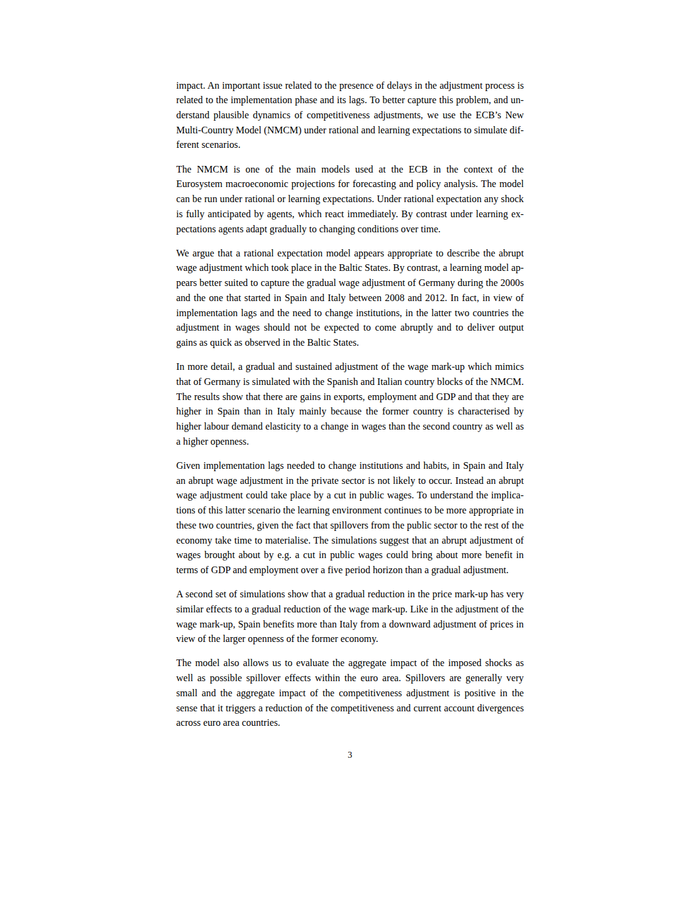impact. An important issue related to the presence of delays in the adjustment process is related to the implementation phase and its lags. To better capture this problem, and understand plausible dynamics of competitiveness adjustments, we use the ECB’s New Multi-Country Model (NMCM) under rational and learning expectations to simulate different scenarios.
The NMCM is one of the main models used at the ECB in the context of the Eurosystem macroeconomic projections for forecasting and policy analysis. The model can be run under rational or learning expectations. Under rational expectation any shock is fully anticipated by agents, which react immediately. By contrast under learning expectations agents adapt gradually to changing conditions over time.
We argue that a rational expectation model appears appropriate to describe the abrupt wage adjustment which took place in the Baltic States. By contrast, a learning model appears better suited to capture the gradual wage adjustment of Germany during the 2000s and the one that started in Spain and Italy between 2008 and 2012. In fact, in view of implementation lags and the need to change institutions, in the latter two countries the adjustment in wages should not be expected to come abruptly and to deliver output gains as quick as observed in the Baltic States.
In more detail, a gradual and sustained adjustment of the wage mark-up which mimics that of Germany is simulated with the Spanish and Italian country blocks of the NMCM. The results show that there are gains in exports, employment and GDP and that they are higher in Spain than in Italy mainly because the former country is characterised by higher labour demand elasticity to a change in wages than the second country as well as a higher openness.
Given implementation lags needed to change institutions and habits, in Spain and Italy an abrupt wage adjustment in the private sector is not likely to occur. Instead an abrupt wage adjustment could take place by a cut in public wages. To understand the implications of this latter scenario the learning environment continues to be more appropriate in these two countries, given the fact that spillovers from the public sector to the rest of the economy take time to materialise. The simulations suggest that an abrupt adjustment of wages brought about by e.g. a cut in public wages could bring about more benefit in terms of GDP and employment over a five period horizon than a gradual adjustment.
A second set of simulations show that a gradual reduction in the price mark-up has very similar effects to a gradual reduction of the wage mark-up. Like in the adjustment of the wage mark-up, Spain benefits more than Italy from a downward adjustment of prices in view of the larger openness of the former economy.
The model also allows us to evaluate the aggregate impact of the imposed shocks as well as possible spillover effects within the euro area. Spillovers are generally very small and the aggregate impact of the competitiveness adjustment is positive in the sense that it triggers a reduction of the competitiveness and current account divergences across euro area countries.
3